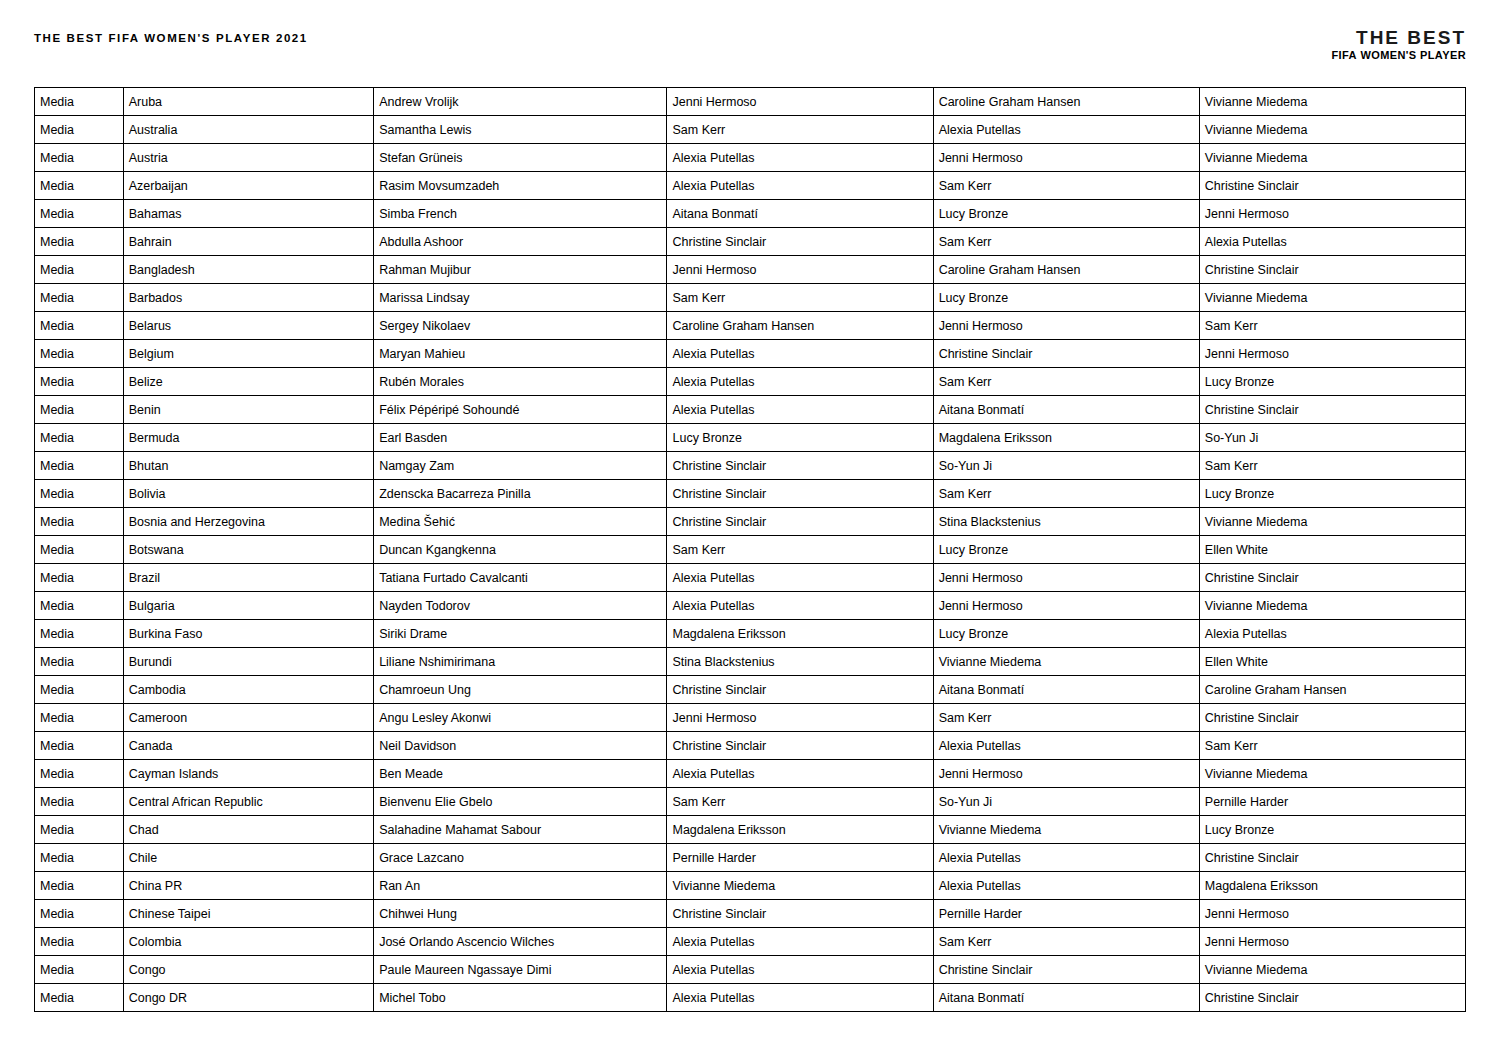The Best FIFA Women's Player 2021
THE BEST
FIFA WOMEN'S PLAYER
| Media | Aruba | Andrew Vrolijk | Jenni Hermoso | Caroline Graham Hansen | Vivianne Miedema |
| Media | Australia | Samantha Lewis | Sam Kerr | Alexia Putellas | Vivianne Miedema |
| Media | Austria | Stefan Grüneis | Alexia Putellas | Jenni Hermoso | Vivianne Miedema |
| Media | Azerbaijan | Rasim Movsumzadeh | Alexia Putellas | Sam Kerr | Christine Sinclair |
| Media | Bahamas | Simba French | Aitana Bonmatí | Lucy Bronze | Jenni Hermoso |
| Media | Bahrain | Abdulla Ashoor | Christine Sinclair | Sam Kerr | Alexia Putellas |
| Media | Bangladesh | Rahman Mujibur | Jenni Hermoso | Caroline Graham Hansen | Christine Sinclair |
| Media | Barbados | Marissa Lindsay | Sam Kerr | Lucy Bronze | Vivianne Miedema |
| Media | Belarus | Sergey Nikolaev | Caroline Graham Hansen | Jenni Hermoso | Sam Kerr |
| Media | Belgium | Maryan Mahieu | Alexia Putellas | Christine Sinclair | Jenni Hermoso |
| Media | Belize | Rubén Morales | Alexia Putellas | Sam Kerr | Lucy Bronze |
| Media | Benin | Félix Pépéripé Sohoundé | Alexia Putellas | Aitana Bonmatí | Christine Sinclair |
| Media | Bermuda | Earl Basden | Lucy Bronze | Magdalena Eriksson | So-Yun Ji |
| Media | Bhutan | Namgay Zam | Christine Sinclair | So-Yun Ji | Sam Kerr |
| Media | Bolivia | Zdenscka Bacarreza Pinilla | Christine Sinclair | Sam Kerr | Lucy Bronze |
| Media | Bosnia and Herzegovina | Medina Šehić | Christine Sinclair | Stina Blackstenius | Vivianne Miedema |
| Media | Botswana | Duncan Kgangkenna | Sam Kerr | Lucy Bronze | Ellen White |
| Media | Brazil | Tatiana Furtado Cavalcanti | Alexia Putellas | Jenni Hermoso | Christine Sinclair |
| Media | Bulgaria | Nayden Todorov | Alexia Putellas | Jenni Hermoso | Vivianne Miedema |
| Media | Burkina Faso | Siriki Drame | Magdalena Eriksson | Lucy Bronze | Alexia Putellas |
| Media | Burundi | Liliane Nshimirimana | Stina Blackstenius | Vivianne Miedema | Ellen White |
| Media | Cambodia | Chamroeun Ung | Christine Sinclair | Aitana Bonmatí | Caroline Graham Hansen |
| Media | Cameroon | Angu Lesley Akonwi | Jenni Hermoso | Sam Kerr | Christine Sinclair |
| Media | Canada | Neil Davidson | Christine Sinclair | Alexia Putellas | Sam Kerr |
| Media | Cayman Islands | Ben Meade | Alexia Putellas | Jenni Hermoso | Vivianne Miedema |
| Media | Central African Republic | Bienvenu Elie Gbelo | Sam Kerr | So-Yun Ji | Pernille Harder |
| Media | Chad | Salahadine Mahamat Sabour | Magdalena Eriksson | Vivianne Miedema | Lucy Bronze |
| Media | Chile | Grace Lazcano | Pernille Harder | Alexia Putellas | Christine Sinclair |
| Media | China PR | Ran An | Vivianne Miedema | Alexia Putellas | Magdalena Eriksson |
| Media | Chinese Taipei | Chihwei Hung | Christine Sinclair | Pernille Harder | Jenni Hermoso |
| Media | Colombia | José Orlando Ascencio Wilches | Alexia Putellas | Sam Kerr | Jenni Hermoso |
| Media | Congo | Paule Maureen Ngassaye Dimi | Alexia Putellas | Christine Sinclair | Vivianne Miedema |
| Media | Congo DR | Michel Tobo | Alexia Putellas | Aitana Bonmatí | Christine Sinclair |